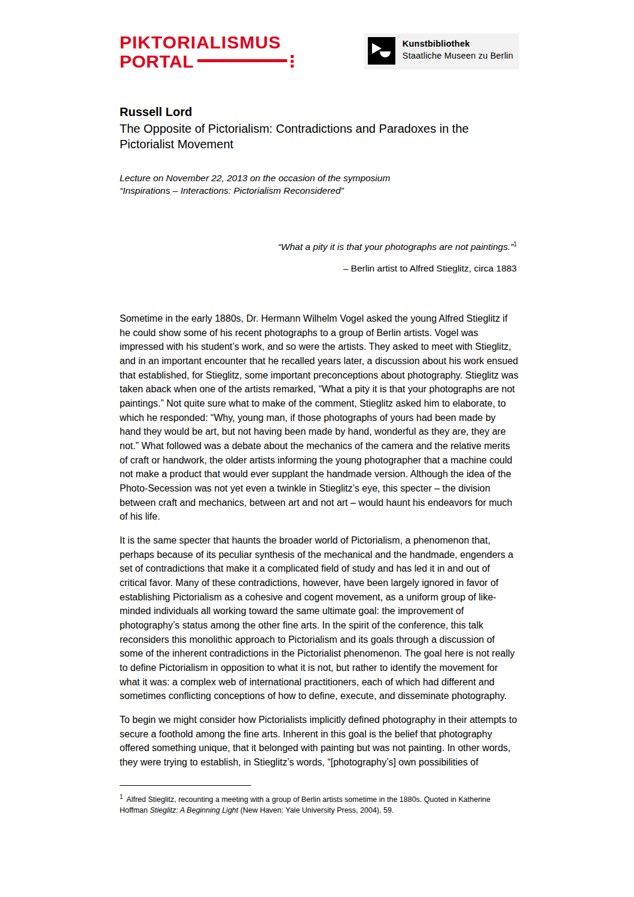PIKTORIALISMUS PORTAL
Kunstbibliothek
Staatliche Museen zu Berlin
Russell Lord
The Opposite of Pictorialism: Contradictions and Paradoxes in the Pictorialist Movement
Lecture on November 22, 2013 on the occasion of the symposium
“Inspirations – Interactions: Pictorialism Reconsidered”
“What a pity it is that your photographs are not paintings.”1
– Berlin artist to Alfred Stieglitz, circa 1883
Sometime in the early 1880s, Dr. Hermann Wilhelm Vogel asked the young Alfred Stieglitz if he could show some of his recent photographs to a group of Berlin artists. Vogel was impressed with his student’s work, and so were the artists. They asked to meet with Stieglitz, and in an important encounter that he recalled years later, a discussion about his work ensued that established, for Stieglitz, some important preconceptions about photography. Stieglitz was taken aback when one of the artists remarked, “What a pity it is that your photographs are not paintings.” Not quite sure what to make of the comment, Stieglitz asked him to elaborate, to which he responded: “Why, young man, if those photographs of yours had been made by hand they would be art, but not having been made by hand, wonderful as they are, they are not.” What followed was a debate about the mechanics of the camera and the relative merits of craft or handwork, the older artists informing the young photographer that a machine could not make a product that would ever supplant the handmade version. Although the idea of the Photo-Secession was not yet even a twinkle in Stieglitz’s eye, this specter – the division between craft and mechanics, between art and not art – would haunt his endeavors for much of his life.
It is the same specter that haunts the broader world of Pictorialism, a phenomenon that, perhaps because of its peculiar synthesis of the mechanical and the handmade, engenders a set of contradictions that make it a complicated field of study and has led it in and out of critical favor. Many of these contradictions, however, have been largely ignored in favor of establishing Pictorialism as a cohesive and cogent movement, as a uniform group of like-minded individuals all working toward the same ultimate goal: the improvement of photography’s status among the other fine arts. In the spirit of the conference, this talk reconsiders this monolithic approach to Pictorialism and its goals through a discussion of some of the inherent contradictions in the Pictorialist phenomenon. The goal here is not really to define Pictorialism in opposition to what it is not, but rather to identify the movement for what it was: a complex web of international practitioners, each of which had different and sometimes conflicting conceptions of how to define, execute, and disseminate photography.
To begin we might consider how Pictorialists implicitly defined photography in their attempts to secure a foothold among the fine arts. Inherent in this goal is the belief that photography offered something unique, that it belonged with painting but was not painting. In other words, they were trying to establish, in Stieglitz’s words, “[photography’s] own possibilities of
1 Alfred Stieglitz, recounting a meeting with a group of Berlin artists sometime in the 1880s. Quoted in Katherine Hoffman Stieglitz: A Beginning Light (New Haven: Yale University Press, 2004), 59.